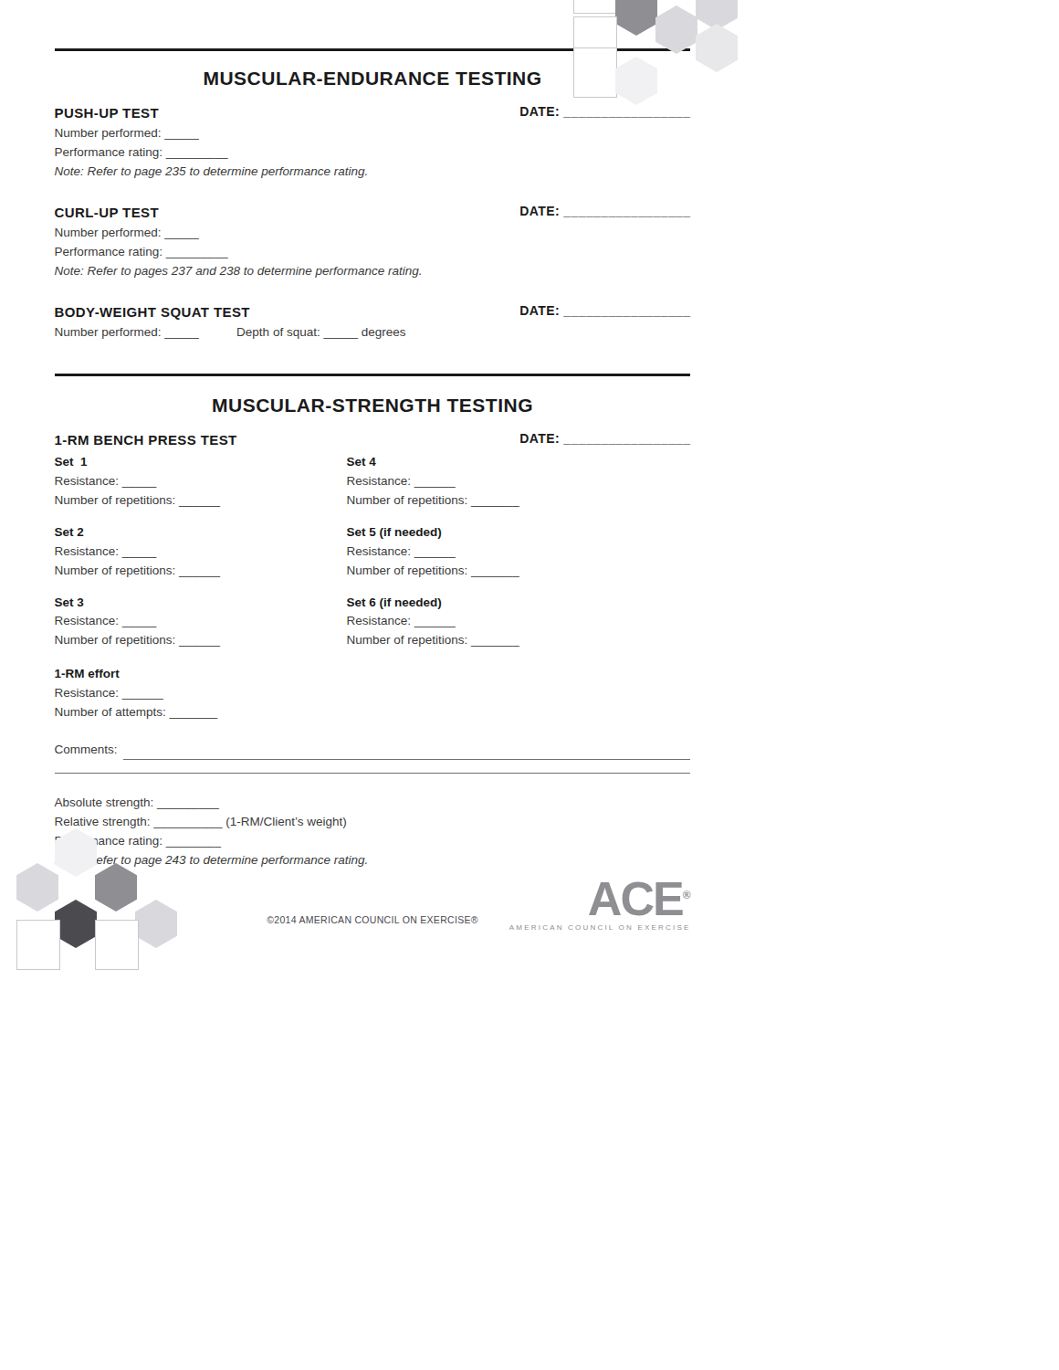Muscular-Endurance Testing
Date: _________________
Push-up Test
Number performed: _____
Performance rating: _________
Note: Refer to page 235 to determine performance rating.
Date: _________________
Curl-up Test
Number performed: _____
Performance rating: _________
Note: Refer to pages 237 and 238 to determine performance rating.
Date: _________________
Body-weight Squat Test
Number performed: _____ Depth of squat: _____ degrees
Muscular-Strength Testing
Date: _________________
1-RM Bench Press Test
Set 1
Resistance: _____
Number of repetitions: ______
Set 2
Resistance: _____
Number of repetitions: ______
Set 3
Resistance: _____
Number of repetitions: ______
Set 4
Resistance: ______
Number of repetitions: _______
Set 5 (if needed)
Resistance: ______
Number of repetitions: _______
Set 6 (if needed)
Resistance: ______
Number of repetitions: _______
1-RM effort
Resistance: ______
Number of attempts: _______
Comments:
Absolute strength: _________
Relative strength: __________ (1-RM/Client’s weight)
Performance rating: ________
Note: Refer to page 243 to determine performance rating.
©2014 American Council on Exercise®
ACE®
American Council on Exercise